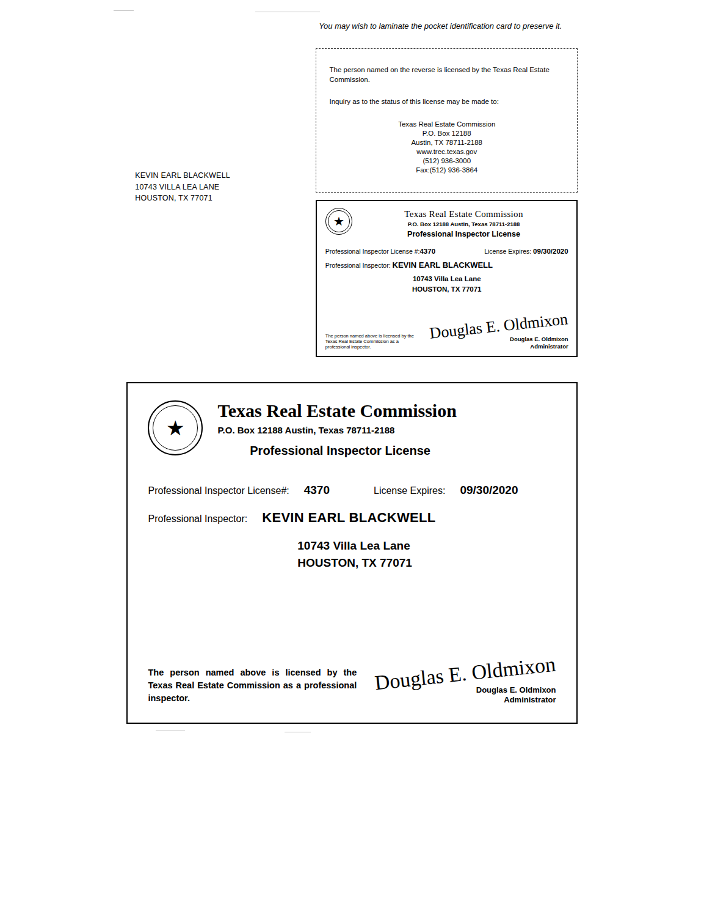KEVIN EARL BLACKWELL
10743 VILLA LEA LANE
HOUSTON, TX 77071
You may wish to laminate the pocket identification card to preserve it.
The person named on the reverse is licensed by the Texas Real Estate Commission.
Inquiry as to the status of this license may be made to:
Texas Real Estate Commission
P.O. Box 12188
Austin, TX 78711-2188
www.trec.texas.gov
(512) 936-3000
Fax:(512) 936-3864
★
Texas Real Estate Commission
P.O. Box 12188 Austin, Texas 78711-2188
Professional Inspector License
Professional Inspector License #:4370 License Expires: 09/30/2020
Professional Inspector: KEVIN EARL BLACKWELL
10743 Villa Lea Lane
HOUSTON, TX 77071
The person named above is licensed by the Texas Real Estate Commission as a professional inspector.
Douglas E. Oldmixon
Douglas E. Oldmixon
Administrator
★
Texas Real Estate Commission
P.O. Box 12188 Austin, Texas 78711-2188
Professional Inspector License
Professional Inspector License#: 4370 License Expires: 09/30/2020
Professional Inspector: KEVIN EARL BLACKWELL
10743 Villa Lea Lane
HOUSTON, TX 77071
The person named above is licensed by the Texas Real Estate Commission as a professional inspector.
Douglas E. Oldmixon
Douglas E. Oldmixon
Administrator